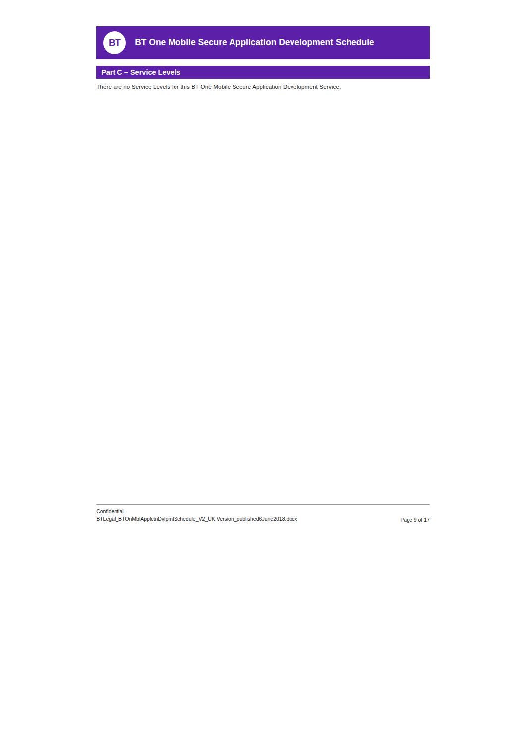BT
BT One Mobile Secure Application Development Schedule
Part C – Service Levels
There are no Service Levels for this BT One Mobile Secure Application Development Service.
Confidential
BTLegal_BTOnMblApplctnDvlpmtSchedule_V2_UK Version_published6June2018.docx
Page 9 of 17